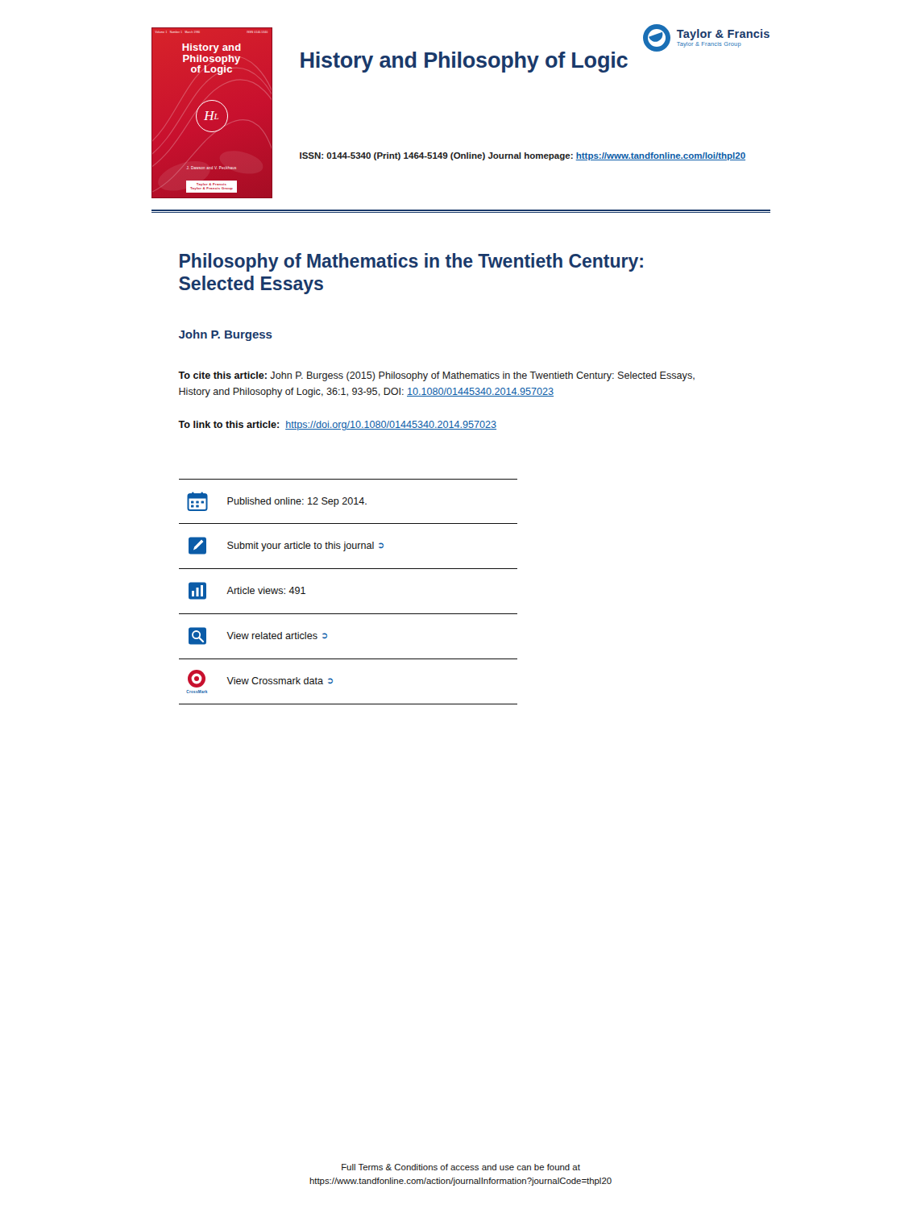Taylor & Francis
Taylor & Francis Group
Volume 1 Number 1 March 1980 ISSN 0144-5340
History and
Philosophy
of Logic
HL
J. Dawson and V. Peckhaus
Taylor & Francis
Taylor & Francis Group
History and Philosophy of Logic
ISSN: 0144-5340 (Print) 1464-5149 (Online) Journal homepage: https://www.tandfonline.com/loi/thpl20
Philosophy of Mathematics in the Twentieth Century: Selected Essays
John P. Burgess
To cite this article: John P. Burgess (2015) Philosophy of Mathematics in the Twentieth Century: Selected Essays, History and Philosophy of Logic, 36:1, 93-95, DOI: 10.1080/01445340.2014.957023
To link to this article: https://doi.org/10.1080/01445340.2014.957023
Published online: 12 Sep 2014.
Submit your article to this journal➲
Article views: 491
View related articles➲
CrossMark
View Crossmark data➲
Full Terms & Conditions of access and use can be found at
https://www.tandfonline.com/action/journalInformation?journalCode=thpl20